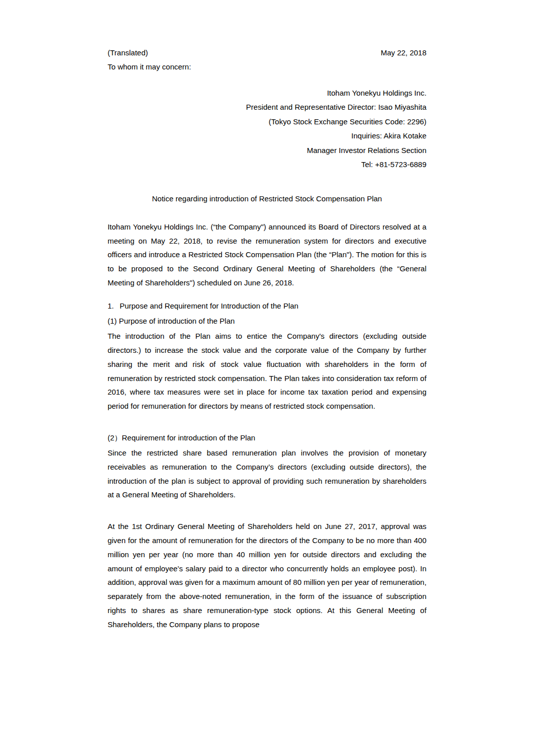(Translated)
May 22, 2018
To whom it may concern:
Itoham Yonekyu Holdings Inc.
President and Representative Director: Isao Miyashita
(Tokyo Stock Exchange Securities Code: 2296)
Inquiries: Akira Kotake
Manager Investor Relations Section
Tel: +81-5723-6889
Notice regarding introduction of Restricted Stock Compensation Plan
Itoham Yonekyu Holdings Inc. (“the Company") announced its Board of Directors resolved at a meeting on May 22, 2018, to revise the remuneration system for directors and executive officers and introduce a Restricted Stock Compensation Plan (the “Plan"). The motion for this is to be proposed to the Second Ordinary General Meeting of Shareholders (the “General Meeting of Shareholders") scheduled on June 26, 2018.
1. Purpose and Requirement for Introduction of the Plan
(1) Purpose of introduction of the Plan
The introduction of the Plan aims to entice the Company's directors (excluding outside directors.) to increase the stock value and the corporate value of the Company by further sharing the merit and risk of stock value fluctuation with shareholders in the form of remuneration by restricted stock compensation. The Plan takes into consideration tax reform of 2016, where tax measures were set in place for income tax taxation period and expensing period for remuneration for directors by means of restricted stock compensation.
(2）Requirement for introduction of the Plan
Since the restricted share based remuneration plan involves the provision of monetary receivables as remuneration to the Company’s directors (excluding outside directors), the introduction of the plan is subject to approval of providing such remuneration by shareholders at a General Meeting of Shareholders.
At the 1st Ordinary General Meeting of Shareholders held on June 27, 2017, approval was given for the amount of remuneration for the directors of the Company to be no more than 400 million yen per year (no more than 40 million yen for outside directors and excluding the amount of employee’s salary paid to a director who concurrently holds an employee post). In addition, approval was given for a maximum amount of 80 million yen per year of remuneration, separately from the above-noted remuneration, in the form of the issuance of subscription rights to shares as share remuneration-type stock options. At this General Meeting of Shareholders, the Company plans to propose